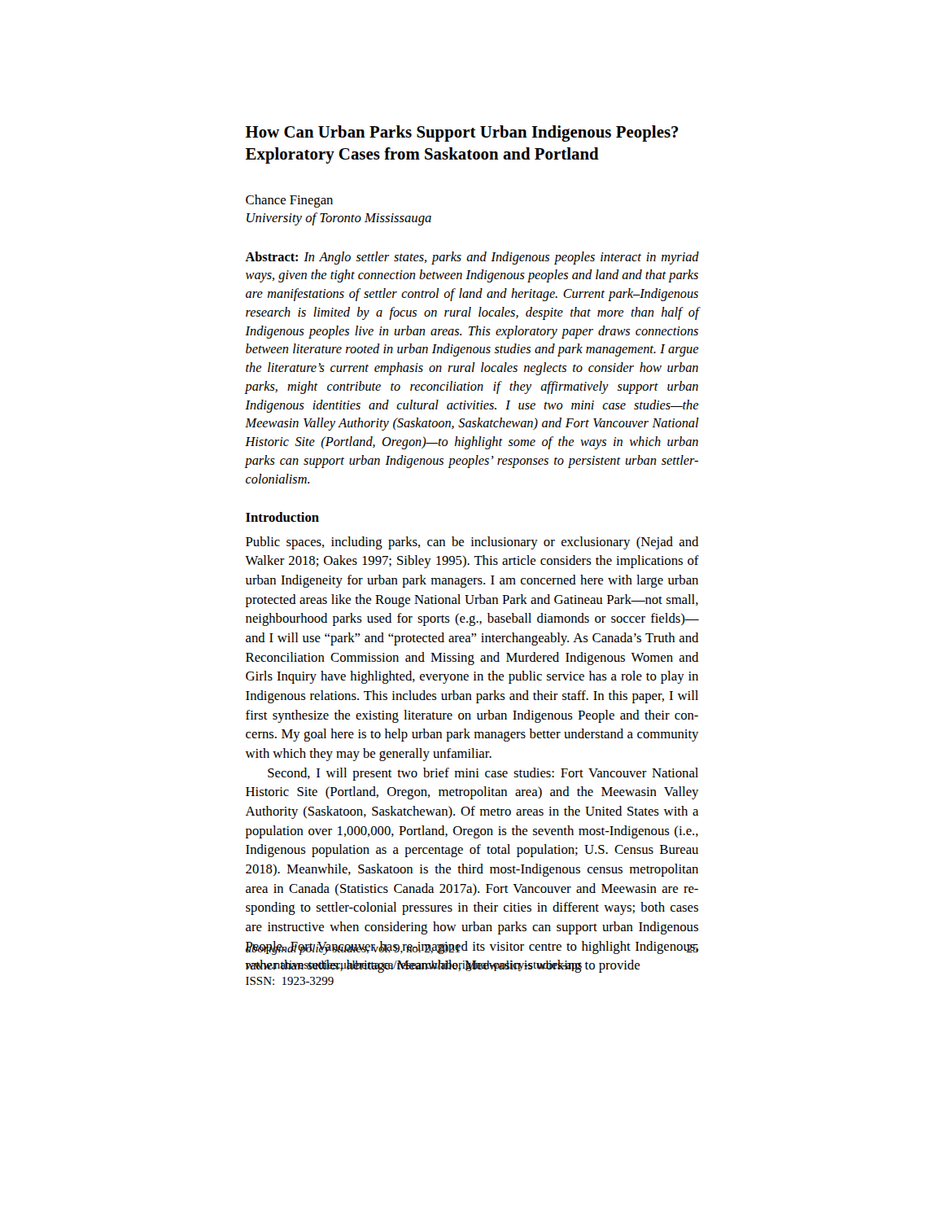How Can Urban Parks Support Urban Indigenous Peoples?
Exploratory Cases from Saskatoon and Portland
Chance Finegan
University of Toronto Mississauga
Abstract: In Anglo settler states, parks and Indigenous peoples interact in myriad ways, given the tight connection between Indigenous peoples and land and that parks are manifestations of settler control of land and heritage. Current park–Indigenous research is limited by a focus on rural locales, despite that more than half of Indigenous peoples live in urban areas. This exploratory paper draws connections between literature rooted in urban Indigenous studies and park management. I argue the literature’s current emphasis on rural locales neglects to consider how urban parks, might contribute to reconciliation if they affirmatively support urban Indigenous identities and cultural activities. I use two mini case studies—the Meewasin Valley Authority (Saskatoon, Saskatchewan) and Fort Vancouver National Historic Site (Portland, Oregon)—to highlight some of the ways in which urban parks can support urban Indigenous peoples’ responses to persistent urban settler-colonialism.
Introduction
Public spaces, including parks, can be inclusionary or exclusionary (Nejad and Walker 2018; Oakes 1997; Sibley 1995). This article considers the implications of urban Indigeneity for urban park managers. I am concerned here with large urban protected areas like the Rouge National Urban Park and Gatineau Park—not small, neighbourhood parks used for sports (e.g., baseball diamonds or soccer fields)—and I will use “park” and “protected area” interchangeably. As Canada’s Truth and Reconciliation Commission and Missing and Murdered Indigenous Women and Girls Inquiry have highlighted, everyone in the public service has a role to play in Indigenous relations. This includes urban parks and their staff. In this paper, I will first synthesize the existing literature on urban Indigenous People and their concerns. My goal here is to help urban park managers better understand a community with which they may be generally unfamiliar.
Second, I will present two brief mini case studies: Fort Vancouver National Historic Site (Portland, Oregon, metropolitan area) and the Meewasin Valley Authority (Saskatoon, Saskatchewan). Of metro areas in the United States with a population over 1,000,000, Portland, Oregon is the seventh most-Indigenous (i.e., Indigenous population as a percentage of total population; U.S. Census Bureau 2018). Meanwhile, Saskatoon is the third most-Indigenous census metropolitan area in Canada (Statistics Canada 2017a). Fort Vancouver and Meewasin are responding to settler-colonial pressures in their cities in different ways; both cases are instructive when considering how urban parks can support urban Indigenous People. Fort Vancouver has re-imagined its visitor centre to highlight Indigenous, rather than settler, heritage. Meanwhile, Meewasin is working to provide
aboriginal policy studies, vol. 9, no. 2, 2021 25
www.nativestudies.ualberta.ca/research/aboriginal-policy-studies-aps
ISSN: 1923-3299